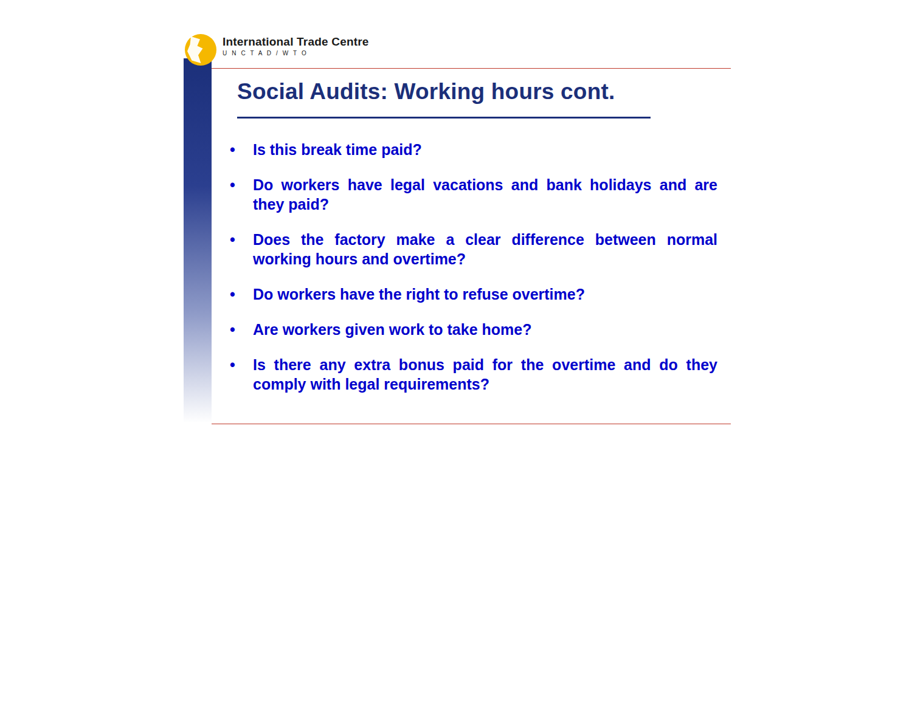International Trade Centre
U N C T A D / W T O
Social Audits: Working hours cont.
Is this break time paid?
Do workers have legal vacations and bank holidays and are they paid?
Does the factory make a clear difference between normal working hours and overtime?
Do workers have the right to refuse overtime?
Are workers given work to take home?
Is there any extra bonus paid for the overtime and do they comply with legal requirements?